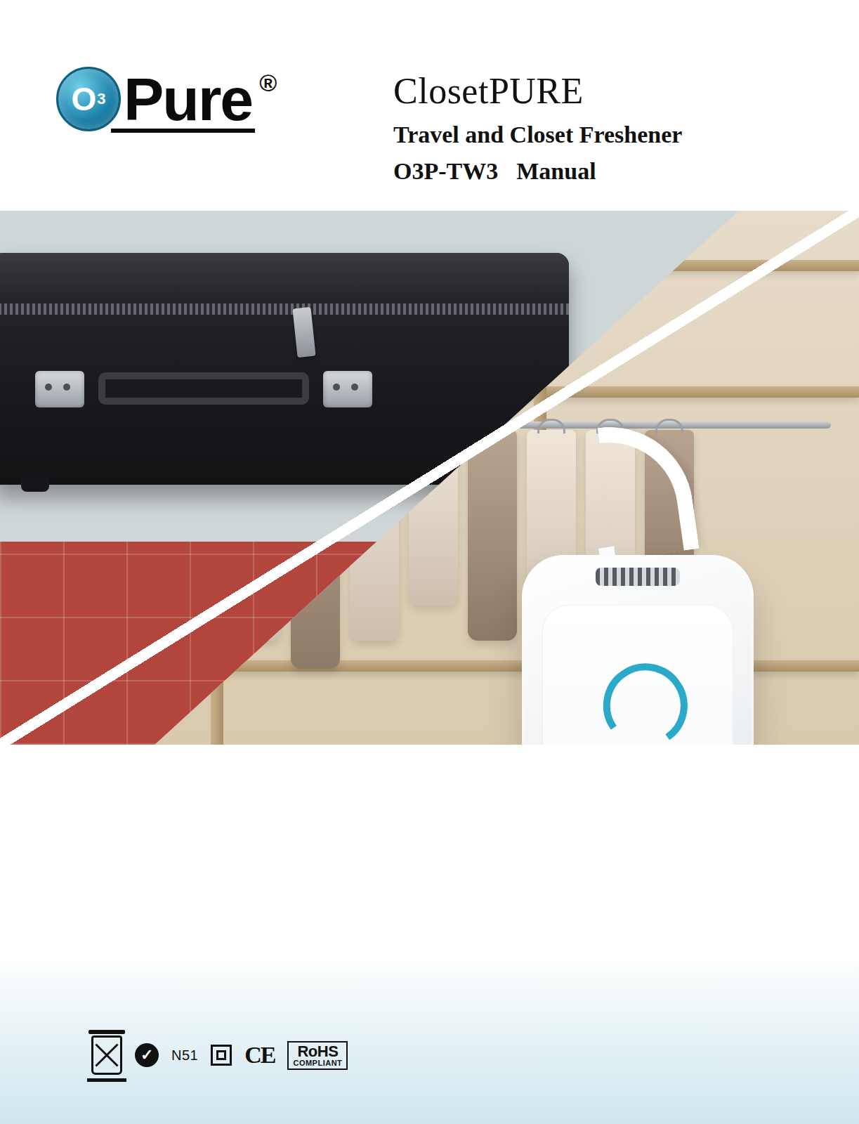O3
Pure
®
ClosetPURE
Travel and Closet Freshener
O3P-TW3 Manual
✓
N51
CE
RoHS
COMPLIANT